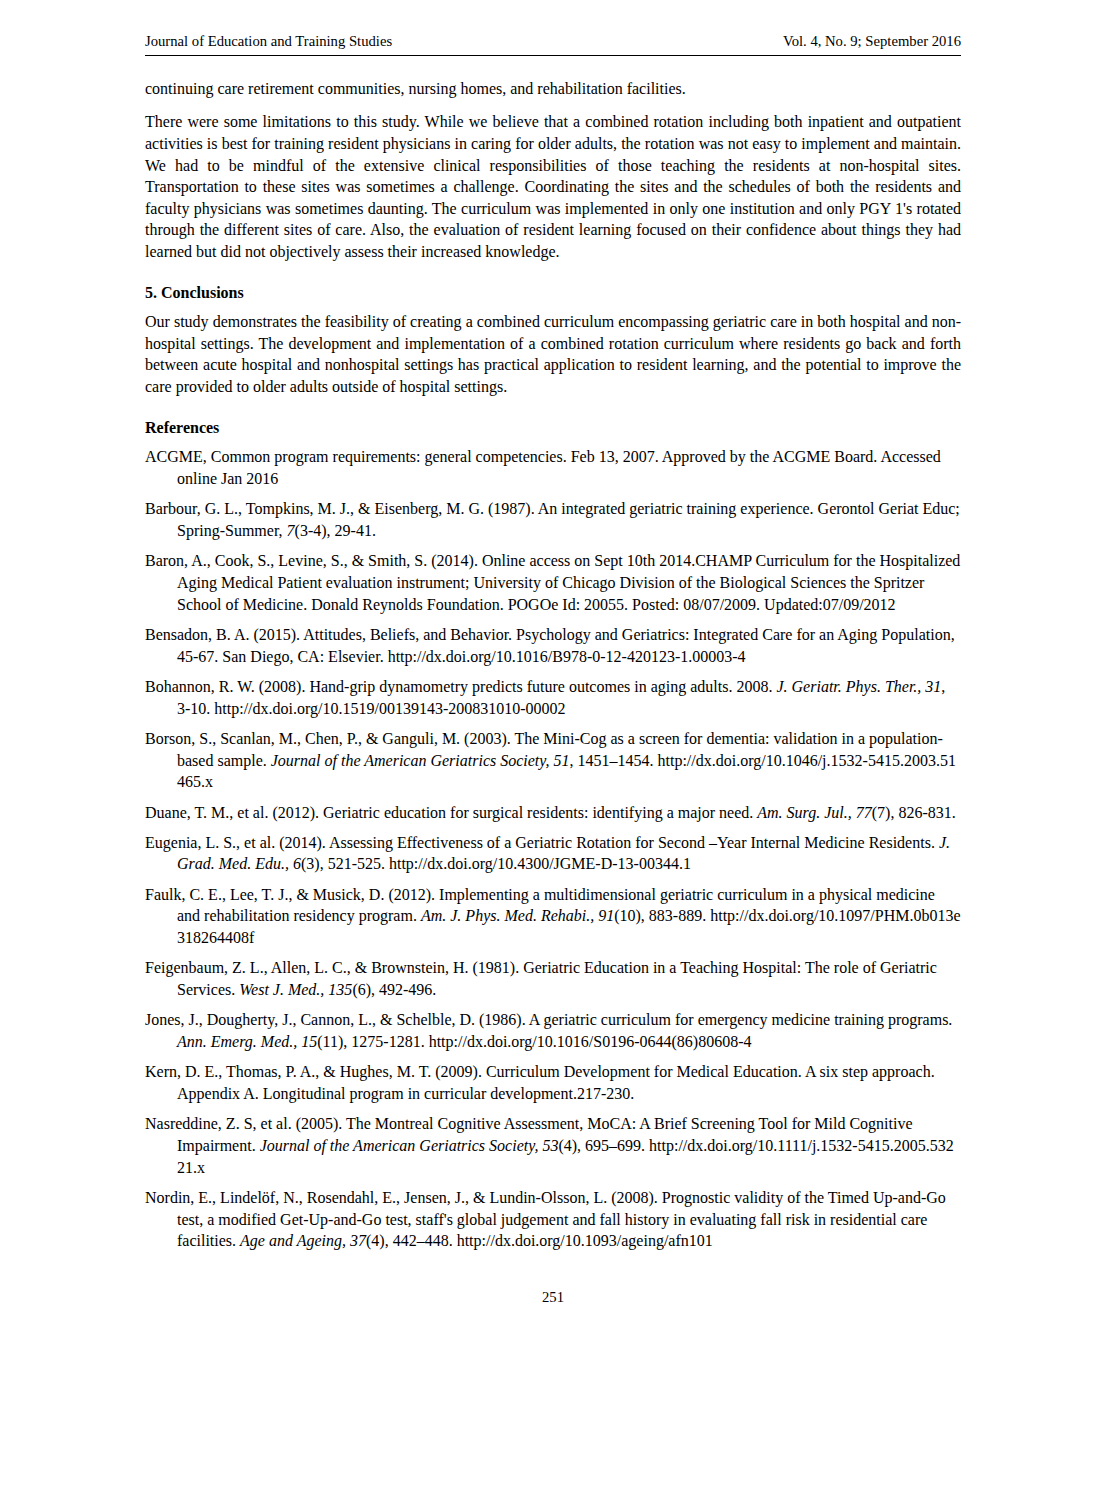Journal of Education and Training Studies
Vol. 4, No. 9; September 2016
continuing care retirement communities, nursing homes, and rehabilitation facilities.
There were some limitations to this study. While we believe that a combined rotation including both inpatient and outpatient activities is best for training resident physicians in caring for older adults, the rotation was not easy to implement and maintain. We had to be mindful of the extensive clinical responsibilities of those teaching the residents at non-hospital sites. Transportation to these sites was sometimes a challenge. Coordinating the sites and the schedules of both the residents and faculty physicians was sometimes daunting. The curriculum was implemented in only one institution and only PGY 1's rotated through the different sites of care. Also, the evaluation of resident learning focused on their confidence about things they had learned but did not objectively assess their increased knowledge.
5. Conclusions
Our study demonstrates the feasibility of creating a combined curriculum encompassing geriatric care in both hospital and non-hospital settings. The development and implementation of a combined rotation curriculum where residents go back and forth between acute hospital and nonhospital settings has practical application to resident learning, and the potential to improve the care provided to older adults outside of hospital settings.
References
ACGME, Common program requirements: general competencies. Feb 13, 2007. Approved by the ACGME Board. Accessed online Jan 2016
Barbour, G. L., Tompkins, M. J., & Eisenberg, M. G. (1987). An integrated geriatric training experience. Gerontol Geriat Educ; Spring-Summer, 7(3-4), 29-41.
Baron, A., Cook, S., Levine, S., & Smith, S. (2014). Online access on Sept 10th 2014.CHAMP Curriculum for the Hospitalized Aging Medical Patient evaluation instrument; University of Chicago Division of the Biological Sciences the Spritzer School of Medicine. Donald Reynolds Foundation. POGOe Id: 20055. Posted: 08/07/2009. Updated:07/09/2012
Bensadon, B. A. (2015). Attitudes, Beliefs, and Behavior. Psychology and Geriatrics: Integrated Care for an Aging Population, 45-67. San Diego, CA: Elsevier. http://dx.doi.org/10.1016/B978-0-12-420123-1.00003-4
Bohannon, R. W. (2008). Hand-grip dynamometry predicts future outcomes in aging adults. 2008. J. Geriatr. Phys. Ther., 31, 3-10. http://dx.doi.org/10.1519/00139143-200831010-00002
Borson, S., Scanlan, M., Chen, P., & Ganguli, M. (2003). The Mini-Cog as a screen for dementia: validation in a population‐based sample. Journal of the American Geriatrics Society, 51, 1451–1454. http://dx.doi.org/10.1046/j.1532-5415.2003.51465.x
Duane, T. M., et al. (2012). Geriatric education for surgical residents: identifying a major need. Am. Surg. Jul., 77(7), 826-831.
Eugenia, L. S., et al. (2014). Assessing Effectiveness of a Geriatric Rotation for Second –Year Internal Medicine Residents. J. Grad. Med. Edu., 6(3), 521-525. http://dx.doi.org/10.4300/JGME-D-13-00344.1
Faulk, C. E., Lee, T. J., & Musick, D. (2012). Implementing a multidimensional geriatric curriculum in a physical medicine and rehabilitation residency program. Am. J. Phys. Med. Rehabi., 91(10), 883-889. http://dx.doi.org/10.1097/PHM.0b013e318264408f
Feigenbaum, Z. L., Allen, L. C., & Brownstein, H. (1981). Geriatric Education in a Teaching Hospital: The role of Geriatric Services. West J. Med., 135(6), 492-496.
Jones, J., Dougherty, J., Cannon, L., & Schelble, D. (1986). A geriatric curriculum for emergency medicine training programs. Ann. Emerg. Med., 15(11), 1275-1281. http://dx.doi.org/10.1016/S0196-0644(86)80608-4
Kern, D. E., Thomas, P. A., & Hughes, M. T. (2009). Curriculum Development for Medical Education. A six step approach. Appendix A. Longitudinal program in curricular development.217-230.
Nasreddine, Z. S, et al. (2005). The Montreal Cognitive Assessment, MoCA: A Brief Screening Tool for Mild Cognitive Impairment. Journal of the American Geriatrics Society, 53(4), 695–699. http://dx.doi.org/10.1111/j.1532-5415.2005.53221.x
Nordin, E., Lindelöf, N., Rosendahl, E., Jensen, J., & Lundin-Olsson, L. (2008). Prognostic validity of the Timed Up-and-Go test, a modified Get-Up-and-Go test, staff's global judgement and fall history in evaluating fall risk in residential care facilities. Age and Ageing, 37(4), 442–448. http://dx.doi.org/10.1093/ageing/afn101
251